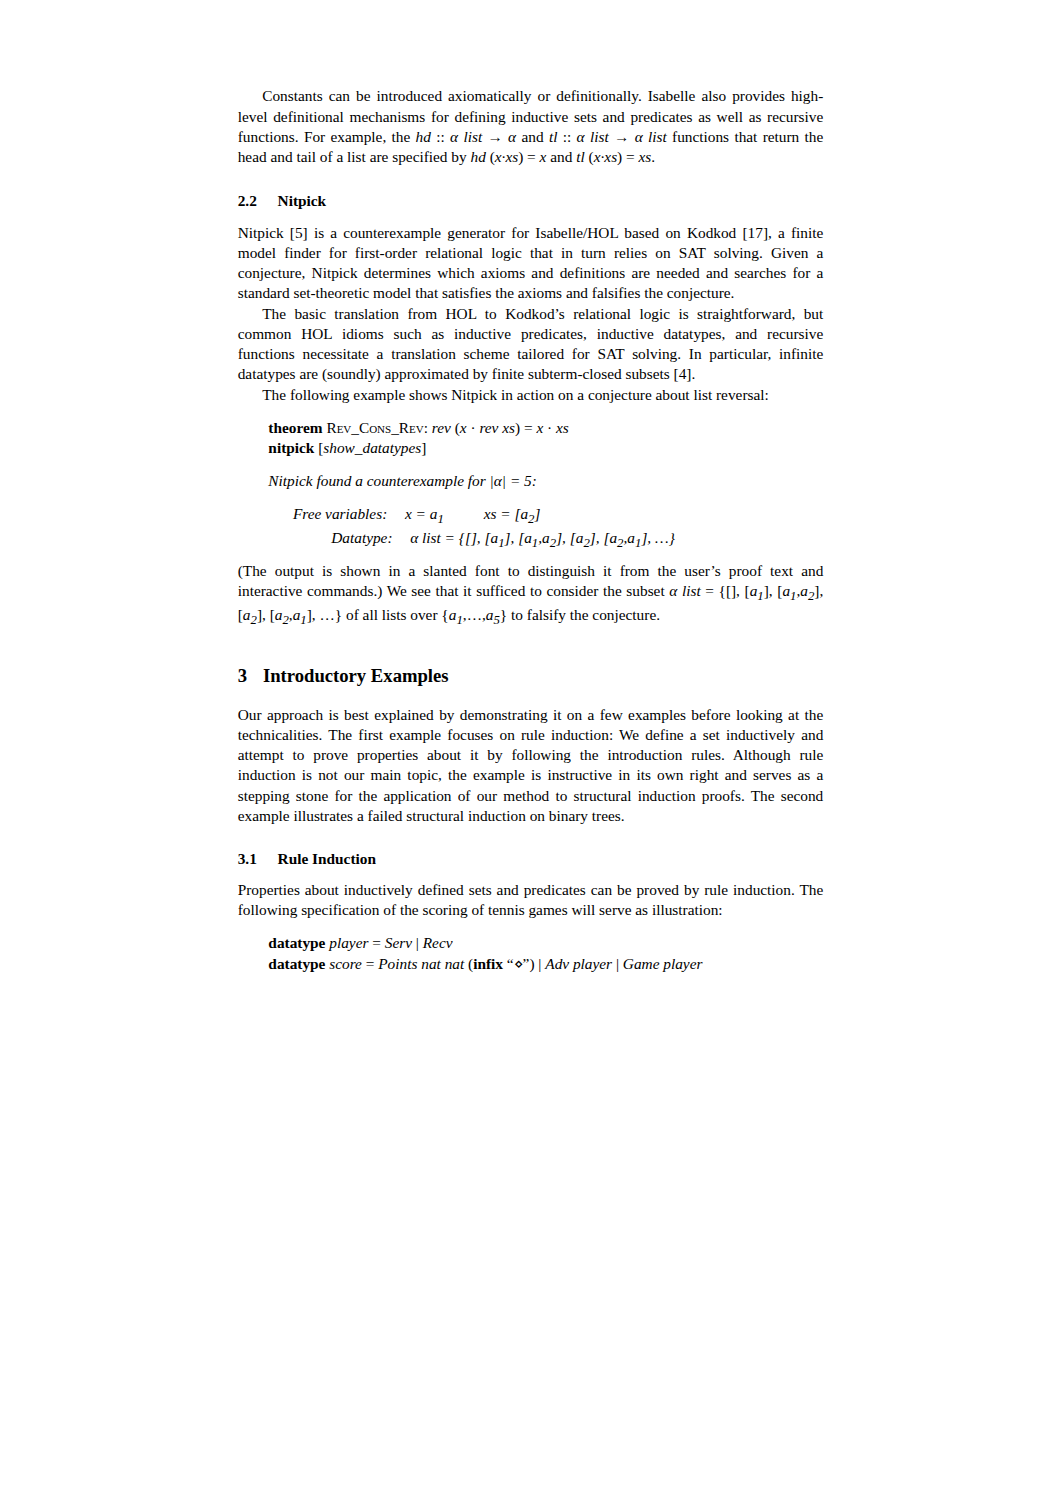Constants can be introduced axiomatically or definitionally. Isabelle also provides high-level definitional mechanisms for defining inductive sets and predicates as well as recursive functions. For example, the hd :: α list → α and tl :: α list → α list functions that return the head and tail of a list are specified by hd (x·xs) = x and tl (x·xs) = xs.
2.2 Nitpick
Nitpick [5] is a counterexample generator for Isabelle/HOL based on Kodkod [17], a finite model finder for first-order relational logic that in turn relies on SAT solving. Given a conjecture, Nitpick determines which axioms and definitions are needed and searches for a standard set-theoretic model that satisfies the axioms and falsifies the conjecture.
The basic translation from HOL to Kodkod’s relational logic is straightforward, but common HOL idioms such as inductive predicates, inductive datatypes, and recursive functions necessitate a translation scheme tailored for SAT solving. In particular, infinite datatypes are (soundly) approximated by finite subterm-closed subsets [4].
The following example shows Nitpick in action on a conjecture about list reversal:
theorem Rev_Cons_Rev: rev (x · rev xs) = x · xs
nitpick [show_datatypes]
Nitpick found a counterexample for |α| = 5:
Free variables: x = a1 xs = [a2]
Datatype: α list = {[], [a1], [a1,a2], [a2], [a2,a1], …}
(The output is shown in a slanted font to distinguish it from the user’s proof text and interactive commands.) We see that it sufficed to consider the subset α list = {[], [a1], [a1,a2], [a2], [a2,a1], …} of all lists over {a1,…,a5} to falsify the conjecture.
3 Introductory Examples
Our approach is best explained by demonstrating it on a few examples before looking at the technicalities. The first example focuses on rule induction: We define a set inductively and attempt to prove properties about it by following the introduction rules. Although rule induction is not our main topic, the example is instructive in its own right and serves as a stepping stone for the application of our method to structural induction proofs. The second example illustrates a failed structural induction on binary trees.
3.1 Rule Induction
Properties about inductively defined sets and predicates can be proved by rule induction. The following specification of the scoring of tennis games will serve as illustration:
datatype player = Serv | Recv
datatype score = Points nat nat (infix “⋄”) | Adv player | Game player